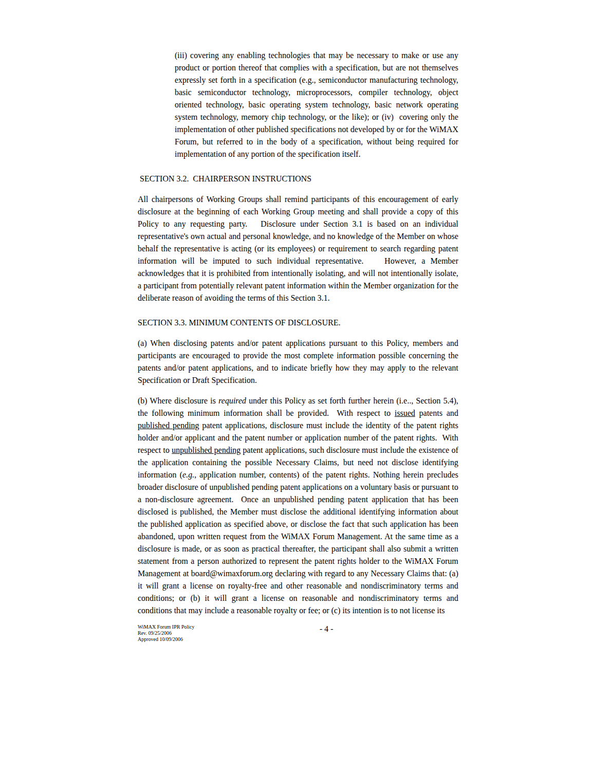(iii) covering any enabling technologies that may be necessary to make or use any product or portion thereof that complies with a specification, but are not themselves expressly set forth in a specification (e.g., semiconductor manufacturing technology, basic semiconductor technology, microprocessors, compiler technology, object oriented technology, basic operating system technology, basic network operating system technology, memory chip technology, or the like); or (iv) covering only the implementation of other published specifications not developed by or for the WiMAX Forum, but referred to in the body of a specification, without being required for implementation of any portion of the specification itself.
SECTION 3.2. CHAIRPERSON INSTRUCTIONS
All chairpersons of Working Groups shall remind participants of this encouragement of early disclosure at the beginning of each Working Group meeting and shall provide a copy of this Policy to any requesting party. Disclosure under Section 3.1 is based on an individual representative's own actual and personal knowledge, and no knowledge of the Member on whose behalf the representative is acting (or its employees) or requirement to search regarding patent information will be imputed to such individual representative. However, a Member acknowledges that it is prohibited from intentionally isolating, and will not intentionally isolate, a participant from potentially relevant patent information within the Member organization for the deliberate reason of avoiding the terms of this Section 3.1.
SECTION 3.3. MINIMUM CONTENTS OF DISCLOSURE.
(a) When disclosing patents and/or patent applications pursuant to this Policy, members and participants are encouraged to provide the most complete information possible concerning the patents and/or patent applications, and to indicate briefly how they may apply to the relevant Specification or Draft Specification.
(b) Where disclosure is required under this Policy as set forth further herein (i.e.., Section 5.4), the following minimum information shall be provided. With respect to issued patents and published pending patent applications, disclosure must include the identity of the patent rights holder and/or applicant and the patent number or application number of the patent rights. With respect to unpublished pending patent applications, such disclosure must include the existence of the application containing the possible Necessary Claims, but need not disclose identifying information (e.g., application number, contents) of the patent rights. Nothing herein precludes broader disclosure of unpublished pending patent applications on a voluntary basis or pursuant to a non-disclosure agreement. Once an unpublished pending patent application that has been disclosed is published, the Member must disclose the additional identifying information about the published application as specified above, or disclose the fact that such application has been abandoned, upon written request from the WiMAX Forum Management. At the same time as a disclosure is made, or as soon as practical thereafter, the participant shall also submit a written statement from a person authorized to represent the patent rights holder to the WiMAX Forum Management at board@wimaxforum.org declaring with regard to any Necessary Claims that: (a) it will grant a license on royalty-free and other reasonable and nondiscriminatory terms and conditions; or (b) it will grant a license on reasonable and nondiscriminatory terms and conditions that may include a reasonable royalty or fee; or (c) its intention is to not license its
WiMAX Forum IPR Policy
Rev. 09/25/2006
Approved 10/09/2006
- 4 -